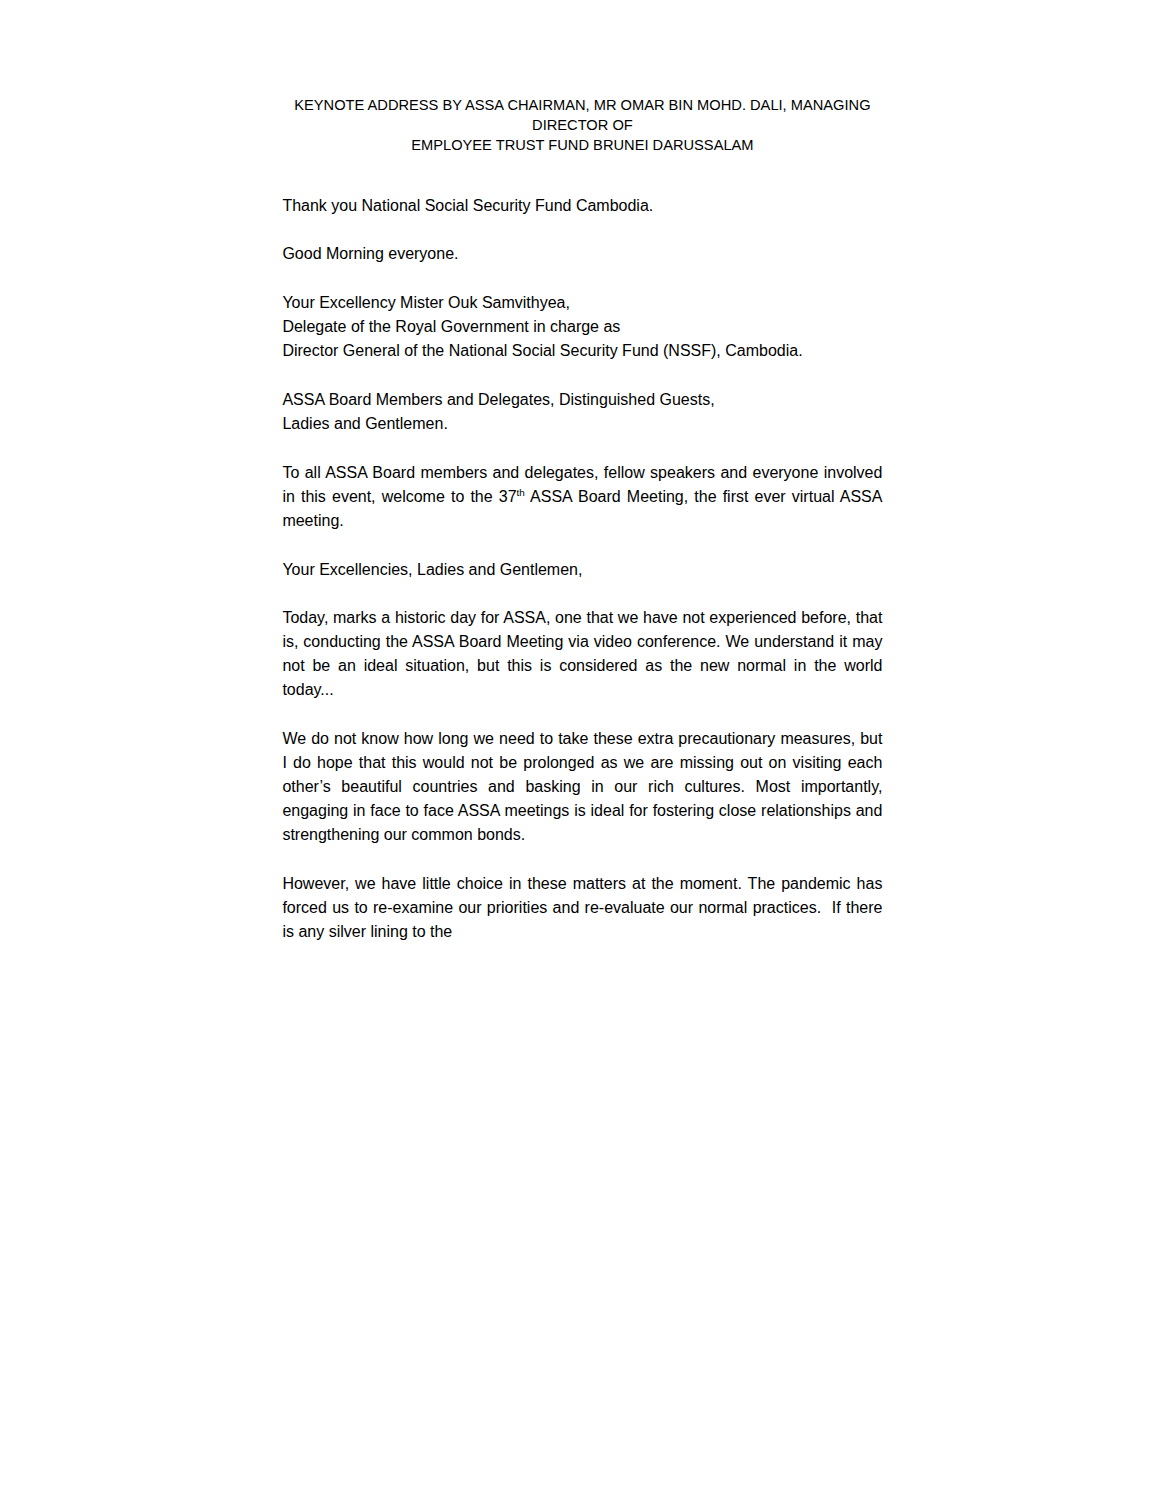KEYNOTE ADDRESS BY ASSA CHAIRMAN, MR OMAR BIN MOHD. DALI, MANAGING DIRECTOR OF
EMPLOYEE TRUST FUND BRUNEI DARUSSALAM
Thank you National Social Security Fund Cambodia.
Good Morning everyone.
Your Excellency Mister Ouk Samvithyea,
Delegate of the Royal Government in charge as
Director General of the National Social Security Fund (NSSF), Cambodia.
ASSA Board Members and Delegates, Distinguished Guests,
Ladies and Gentlemen.
To all ASSA Board members and delegates, fellow speakers and everyone involved in this event, welcome to the 37th ASSA Board Meeting, the first ever virtual ASSA meeting.
Your Excellencies, Ladies and Gentlemen,
Today, marks a historic day for ASSA, one that we have not experienced before, that is, conducting the ASSA Board Meeting via video conference. We understand it may not be an ideal situation, but this is considered as the new normal in the world today...
We do not know how long we need to take these extra precautionary measures, but I do hope that this would not be prolonged as we are missing out on visiting each other’s beautiful countries and basking in our rich cultures. Most importantly, engaging in face to face ASSA meetings is ideal for fostering close relationships and strengthening our common bonds.
However, we have little choice in these matters at the moment. The pandemic has forced us to re-examine our priorities and re-evaluate our normal practices. If there is any silver lining to the